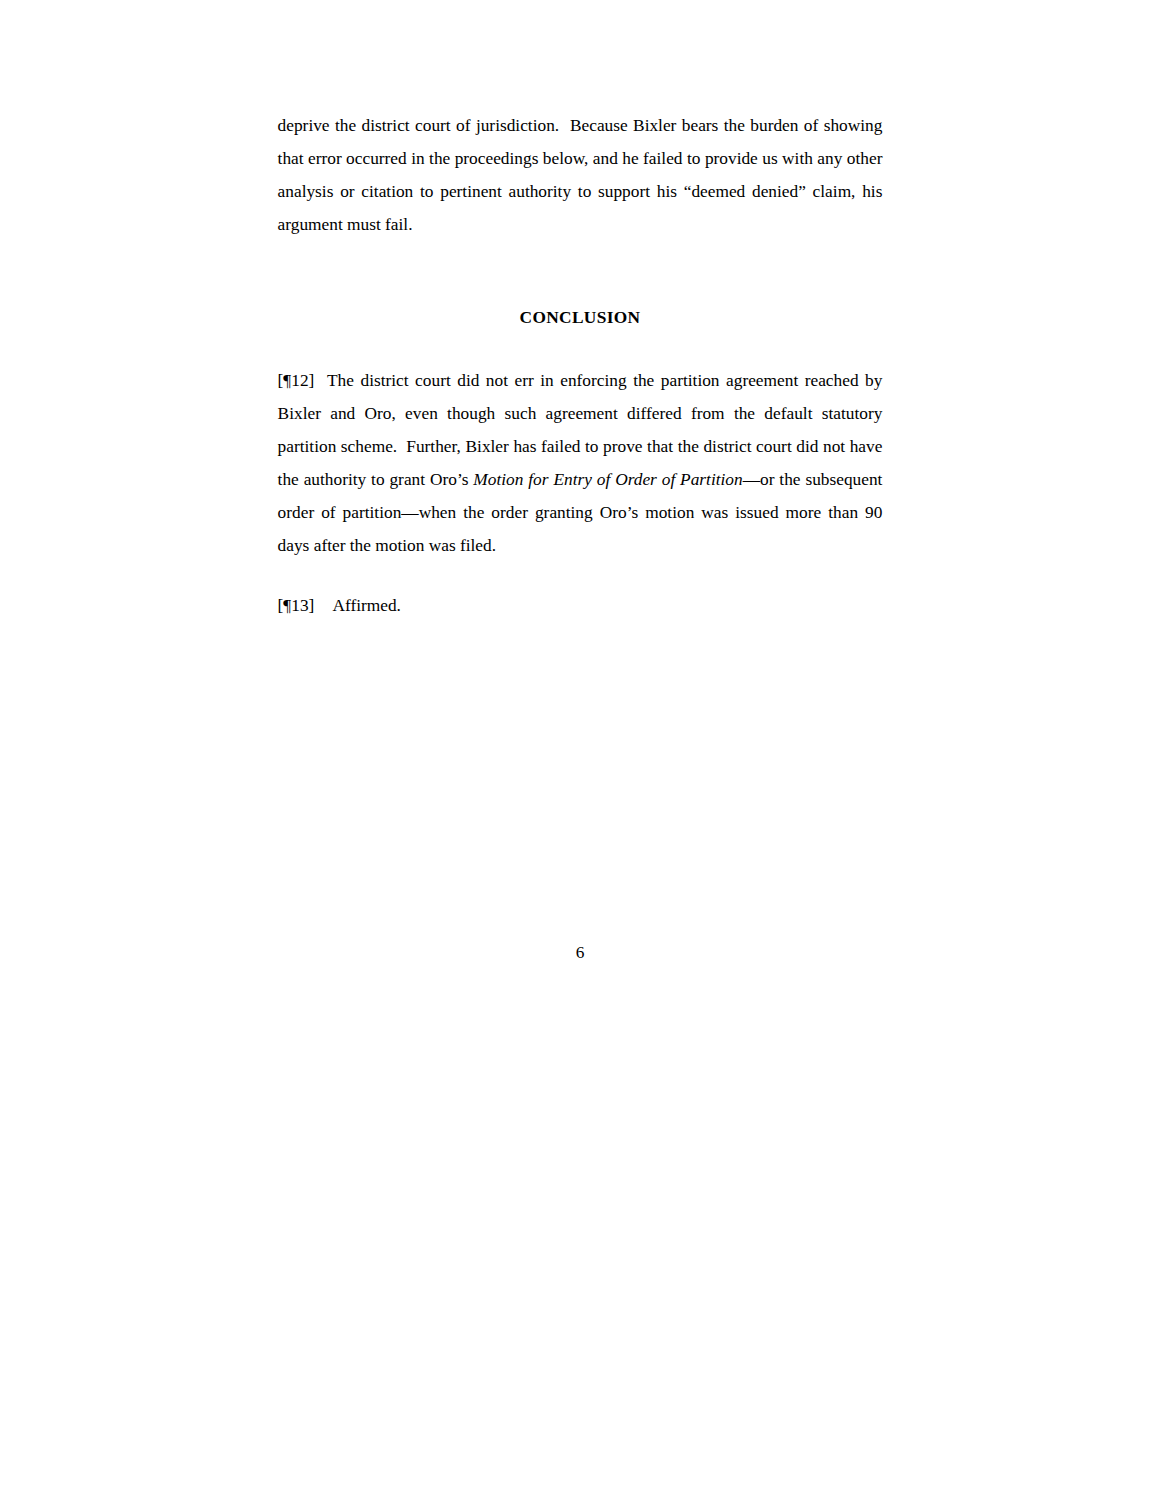deprive the district court of jurisdiction. Because Bixler bears the burden of showing that error occurred in the proceedings below, and he failed to provide us with any other analysis or citation to pertinent authority to support his “deemed denied” claim, his argument must fail.
CONCLUSION
[¶12] The district court did not err in enforcing the partition agreement reached by Bixler and Oro, even though such agreement differed from the default statutory partition scheme. Further, Bixler has failed to prove that the district court did not have the authority to grant Oro’s Motion for Entry of Order of Partition—or the subsequent order of partition—when the order granting Oro’s motion was issued more than 90 days after the motion was filed.
[¶13] Affirmed.
6